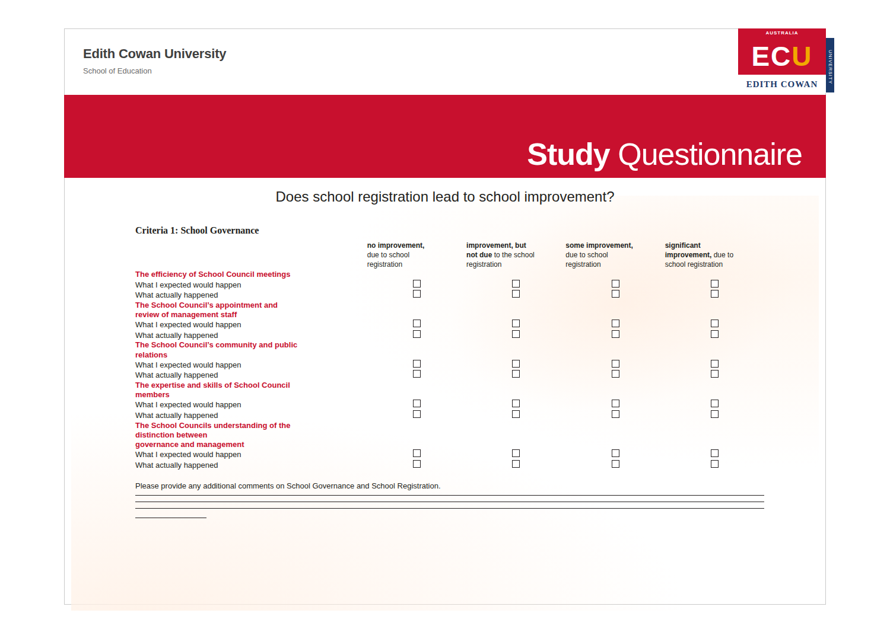Edith Cowan University
School of Education
AUSTRALIA
ECU
EDITH COWAN
UNIVERSITY
Study Questionnaire
Does school registration lead to school improvement?
Criteria 1: School Governance
| | no improvement, due to school registration | improvement, but not due to the school registration | some improvement, due to school registration | significant improvement, due to school registration |
| --- | --- | --- | --- | --- |
| The efficiency of School Council meetings | | | | |
| What I expected would happen | | | | |
| What actually happened | | | | |
| The School Council’s appointment and review of management staff | | | | |
| What I expected would happen | | | | |
| What actually happened | | | | |
| The School Council’s community and public relations | | | | |
| What I expected would happen | | | | |
| What actually happened | | | | |
| The expertise and skills of School Council members | | | | |
| What I expected would happen | | | | |
| What actually happened | | | | |
| The School Councils understanding of the distinction between governance and management | | | | |
| What I expected would happen | | | | |
| What actually happened | | | | |
Please provide any additional comments on School Governance and School Registration.